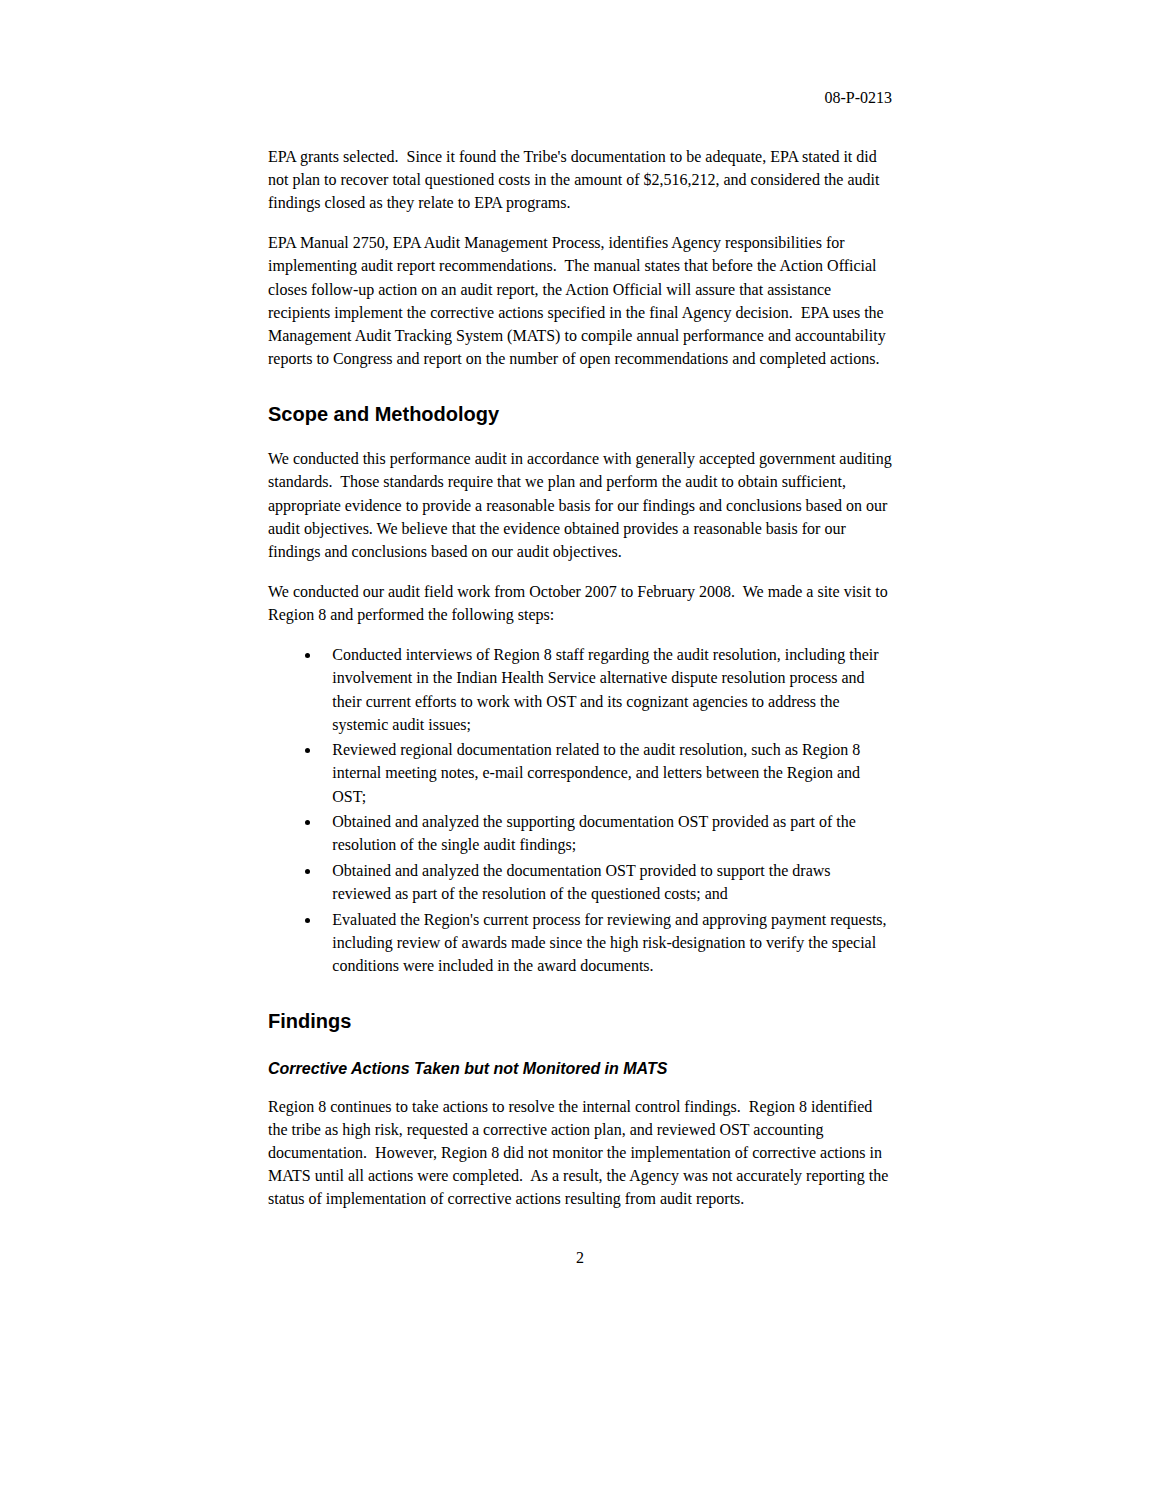08-P-0213
EPA grants selected. Since it found the Tribe's documentation to be adequate, EPA stated it did not plan to recover total questioned costs in the amount of $2,516,212, and considered the audit findings closed as they relate to EPA programs.
EPA Manual 2750, EPA Audit Management Process, identifies Agency responsibilities for implementing audit report recommendations. The manual states that before the Action Official closes follow-up action on an audit report, the Action Official will assure that assistance recipients implement the corrective actions specified in the final Agency decision. EPA uses the Management Audit Tracking System (MATS) to compile annual performance and accountability reports to Congress and report on the number of open recommendations and completed actions.
Scope and Methodology
We conducted this performance audit in accordance with generally accepted government auditing standards. Those standards require that we plan and perform the audit to obtain sufficient, appropriate evidence to provide a reasonable basis for our findings and conclusions based on our audit objectives. We believe that the evidence obtained provides a reasonable basis for our findings and conclusions based on our audit objectives.
We conducted our audit field work from October 2007 to February 2008. We made a site visit to Region 8 and performed the following steps:
Conducted interviews of Region 8 staff regarding the audit resolution, including their involvement in the Indian Health Service alternative dispute resolution process and their current efforts to work with OST and its cognizant agencies to address the systemic audit issues;
Reviewed regional documentation related to the audit resolution, such as Region 8 internal meeting notes, e-mail correspondence, and letters between the Region and OST;
Obtained and analyzed the supporting documentation OST provided as part of the resolution of the single audit findings;
Obtained and analyzed the documentation OST provided to support the draws reviewed as part of the resolution of the questioned costs; and
Evaluated the Region's current process for reviewing and approving payment requests, including review of awards made since the high risk-designation to verify the special conditions were included in the award documents.
Findings
Corrective Actions Taken but not Monitored in MATS
Region 8 continues to take actions to resolve the internal control findings. Region 8 identified the tribe as high risk, requested a corrective action plan, and reviewed OST accounting documentation. However, Region 8 did not monitor the implementation of corrective actions in MATS until all actions were completed. As a result, the Agency was not accurately reporting the status of implementation of corrective actions resulting from audit reports.
2